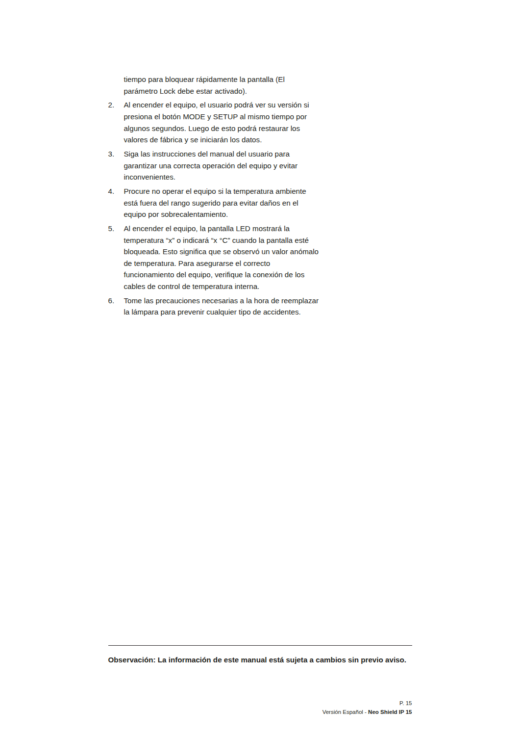tiempo para bloquear rápidamente la pantalla (El parámetro Lock debe estar activado).
Al encender el equipo, el usuario podrá ver su versión si presiona el botón MODE y SETUP al mismo tiempo por algunos segundos. Luego de esto podrá restaurar los valores de fábrica y se iniciarán los datos.
Siga las instrucciones del manual del usuario para garantizar una correcta operación del equipo y evitar inconvenientes.
Procure no operar el equipo si la temperatura ambiente está fuera del rango sugerido para evitar daños en el equipo por sobrecalentamiento.
Al encender el equipo, la pantalla LED mostrará la temperatura “x” o indicará “x °C” cuando la pantalla esté bloqueada. Esto significa que se observó un valor anómalo de temperatura. Para asegurarse el correcto funcionamiento del equipo, verifique la conexión de los cables de control de temperatura interna.
Tome las precauciones necesarias a la hora de reemplazar la lámpara para prevenir cualquier tipo de accidentes.
Observación: La información de este manual está sujeta a cambios sin previo aviso.
P. 15 Versión Español - Neo Shield IP 15